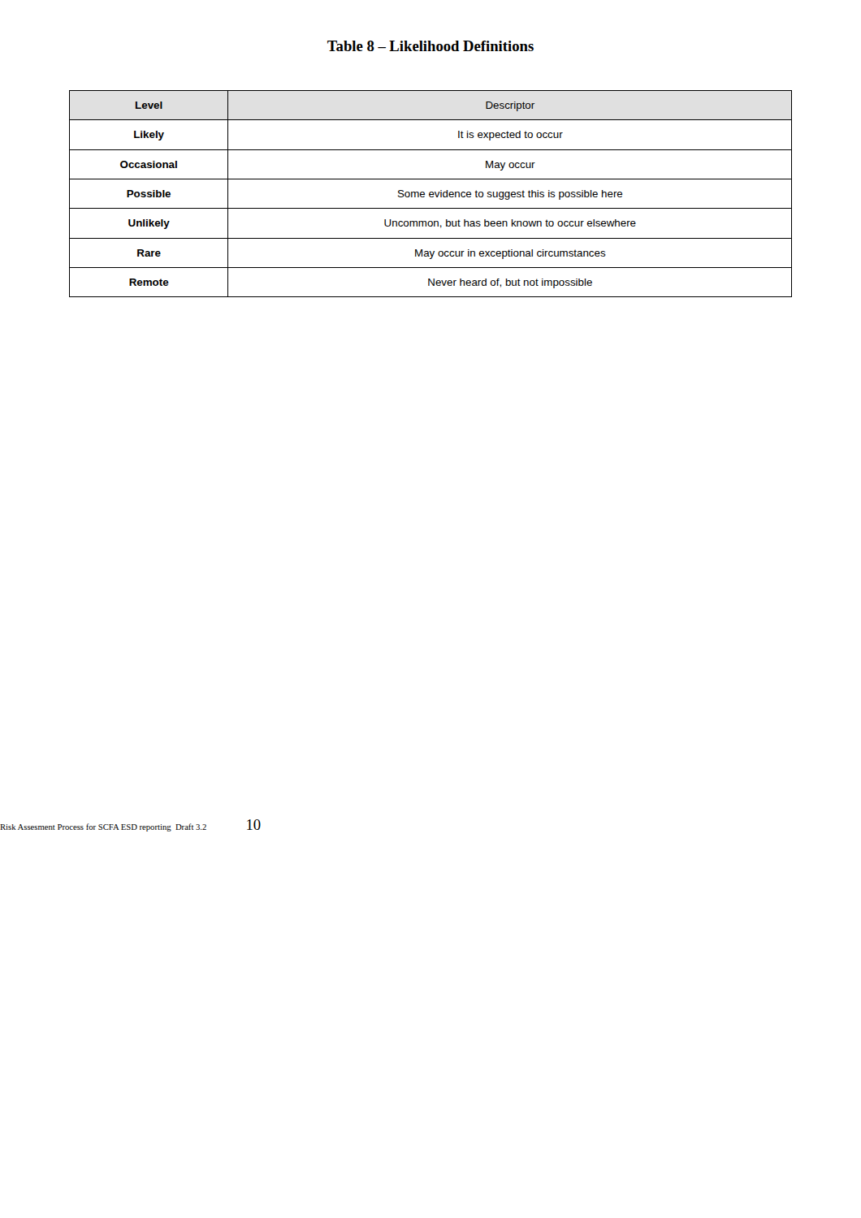Table 8 – Likelihood Definitions
| Level | Descriptor |
| --- | --- |
| Likely | It is expected to occur |
| Occasional | May occur |
| Possible | Some evidence to suggest this is possible here |
| Unlikely | Uncommon, but has been known to occur elsewhere |
| Rare | May occur in exceptional circumstances |
| Remote | Never heard of, but not impossible |
Risk Assesment Process for SCFA ESD reporting Draft 3.2 10